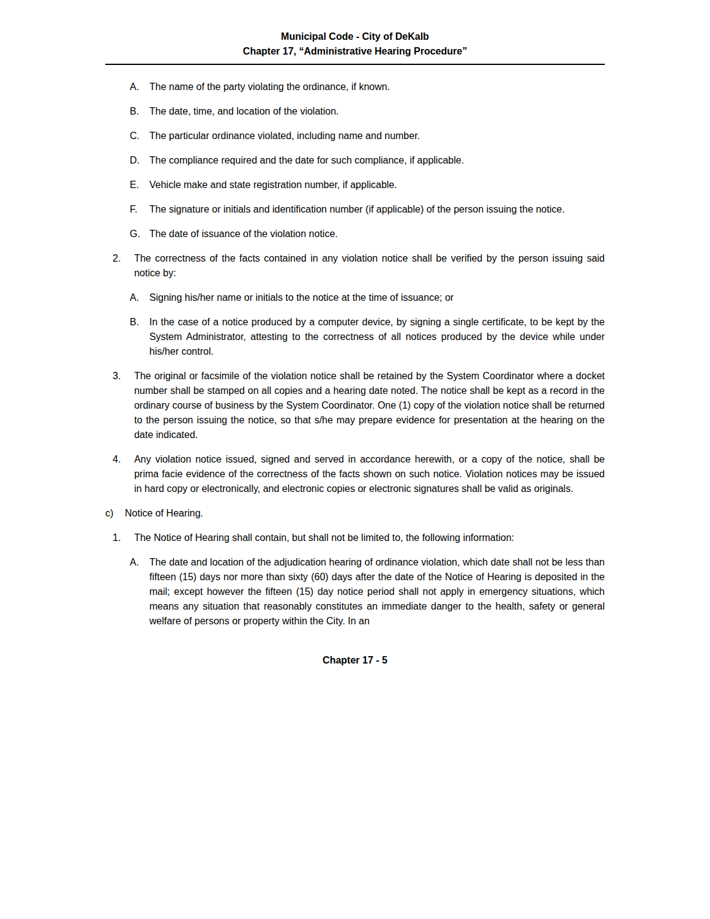Municipal Code - City of DeKalb
Chapter 17, “Administrative Hearing Procedure”
A. The name of the party violating the ordinance, if known.
B. The date, time, and location of the violation.
C. The particular ordinance violated, including name and number.
D. The compliance required and the date for such compliance, if applicable.
E. Vehicle make and state registration number, if applicable.
F. The signature or initials and identification number (if applicable) of the person issuing the notice.
G. The date of issuance of the violation notice.
2. The correctness of the facts contained in any violation notice shall be verified by the person issuing said notice by:
A. Signing his/her name or initials to the notice at the time of issuance; or
B. In the case of a notice produced by a computer device, by signing a single certificate, to be kept by the System Administrator, attesting to the correctness of all notices produced by the device while under his/her control.
3. The original or facsimile of the violation notice shall be retained by the System Coordinator where a docket number shall be stamped on all copies and a hearing date noted. The notice shall be kept as a record in the ordinary course of business by the System Coordinator. One (1) copy of the violation notice shall be returned to the person issuing the notice, so that s/he may prepare evidence for presentation at the hearing on the date indicated.
4. Any violation notice issued, signed and served in accordance herewith, or a copy of the notice, shall be prima facie evidence of the correctness of the facts shown on such notice. Violation notices may be issued in hard copy or electronically, and electronic copies or electronic signatures shall be valid as originals.
c) Notice of Hearing.
1. The Notice of Hearing shall contain, but shall not be limited to, the following information:
A. The date and location of the adjudication hearing of ordinance violation, which date shall not be less than fifteen (15) days nor more than sixty (60) days after the date of the Notice of Hearing is deposited in the mail; except however the fifteen (15) day notice period shall not apply in emergency situations, which means any situation that reasonably constitutes an immediate danger to the health, safety or general welfare of persons or property within the City. In an
Chapter 17 - 5